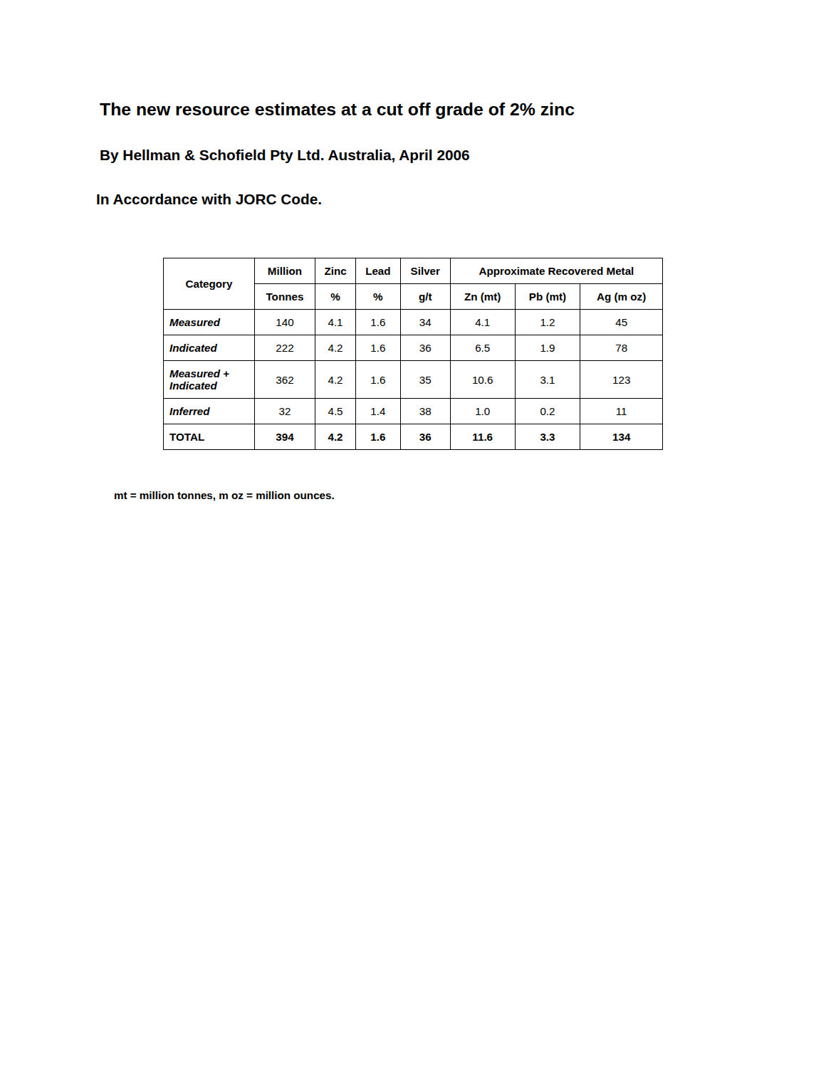The new resource estimates at a cut off grade of 2% zinc
By Hellman & Schofield Pty Ltd. Australia, April 2006
In Accordance with JORC Code.
| Category | Million | Zinc | Lead | Silver | Approximate Recovered Metal |
| --- | --- | --- | --- | --- | --- |
| Tonnes | % | % | g/t | Zn (mt) | Pb (mt) | Ag (m oz) |
| Measured | 140 | 4.1 | 1.6 | 34 | 4.1 | 1.2 | 45 |
| Indicated | 222 | 4.2 | 1.6 | 36 | 6.5 | 1.9 | 78 |
| Measured + Indicated | 362 | 4.2 | 1.6 | 35 | 10.6 | 3.1 | 123 |
| Inferred | 32 | 4.5 | 1.4 | 38 | 1.0 | 0.2 | 11 |
| TOTAL | 394 | 4.2 | 1.6 | 36 | 11.6 | 3.3 | 134 |
mt = million tonnes, m oz = million ounces.